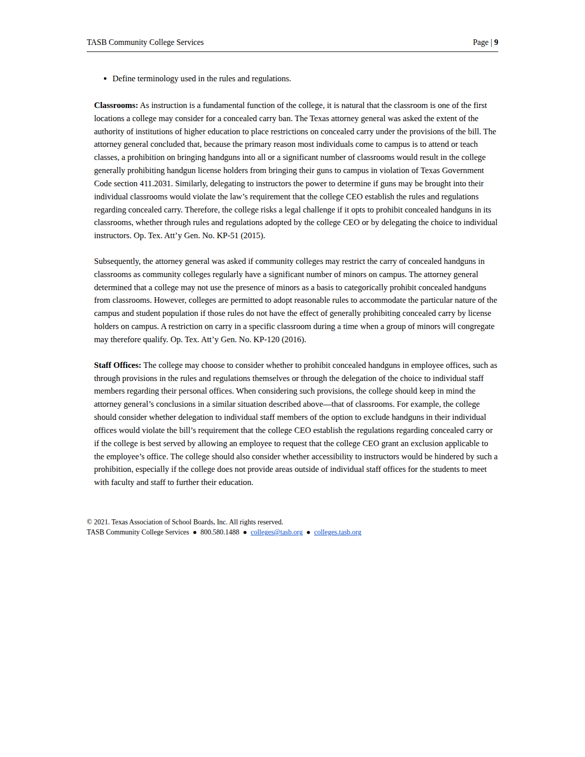TASB Community College Services Page | 9
Define terminology used in the rules and regulations.
Classrooms: As instruction is a fundamental function of the college, it is natural that the classroom is one of the first locations a college may consider for a concealed carry ban. The Texas attorney general was asked the extent of the authority of institutions of higher education to place restrictions on concealed carry under the provisions of the bill. The attorney general concluded that, because the primary reason most individuals come to campus is to attend or teach classes, a prohibition on bringing handguns into all or a significant number of classrooms would result in the college generally prohibiting handgun license holders from bringing their guns to campus in violation of Texas Government Code section 411.2031. Similarly, delegating to instructors the power to determine if guns may be brought into their individual classrooms would violate the law’s requirement that the college CEO establish the rules and regulations regarding concealed carry. Therefore, the college risks a legal challenge if it opts to prohibit concealed handguns in its classrooms, whether through rules and regulations adopted by the college CEO or by delegating the choice to individual instructors. Op. Tex. Att’y Gen. No. KP-51 (2015).
Subsequently, the attorney general was asked if community colleges may restrict the carry of concealed handguns in classrooms as community colleges regularly have a significant number of minors on campus. The attorney general determined that a college may not use the presence of minors as a basis to categorically prohibit concealed handguns from classrooms. However, colleges are permitted to adopt reasonable rules to accommodate the particular nature of the campus and student population if those rules do not have the effect of generally prohibiting concealed carry by license holders on campus. A restriction on carry in a specific classroom during a time when a group of minors will congregate may therefore qualify. Op. Tex. Att’y Gen. No. KP-120 (2016).
Staff Offices: The college may choose to consider whether to prohibit concealed handguns in employee offices, such as through provisions in the rules and regulations themselves or through the delegation of the choice to individual staff members regarding their personal offices. When considering such provisions, the college should keep in mind the attorney general’s conclusions in a similar situation described above—that of classrooms. For example, the college should consider whether delegation to individual staff members of the option to exclude handguns in their individual offices would violate the bill’s requirement that the college CEO establish the regulations regarding concealed carry or if the college is best served by allowing an employee to request that the college CEO grant an exclusion applicable to the employee’s office. The college should also consider whether accessibility to instructors would be hindered by such a prohibition, especially if the college does not provide areas outside of individual staff offices for the students to meet with faculty and staff to further their education.
© 2021. Texas Association of School Boards, Inc. All rights reserved.
TASB Community College Services ● 800.580.1488 ● colleges@tasb.org ● colleges.tasb.org